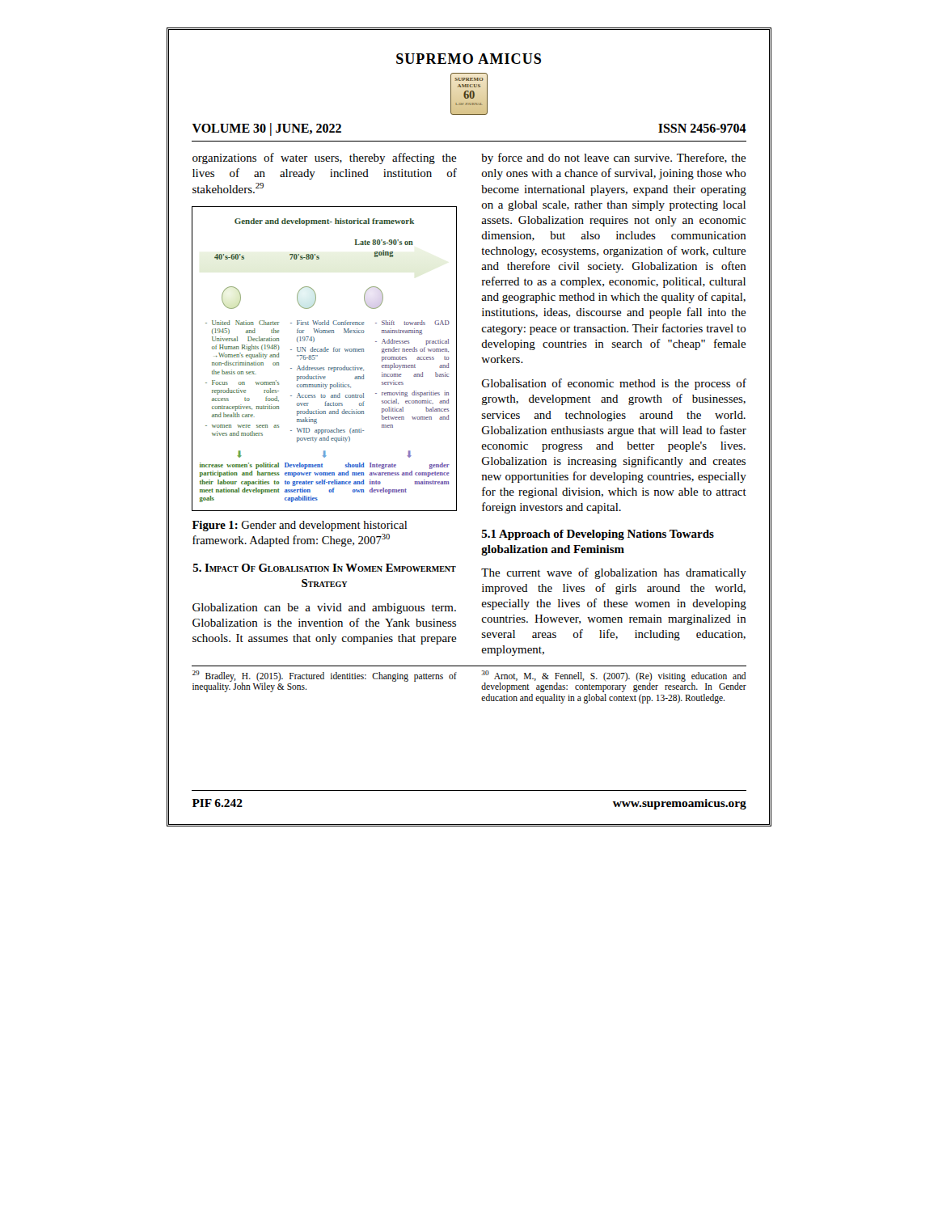SUPREMO AMICUS
SUPREMO
AMICUS 60 LAW JOURNAL
VOLUME 30 | JUNE, 2022
ISSN 2456-9704
organizations of water users, thereby affecting the lives of an already inclined institution of stakeholders.29
Gender and development- historical framework
40's-60's 70's-80's Late 80's-90's on
going
United Nation Charter (1945) and the Universal Declaration of Human Rights (1948) →Women's equality and non-discrimination on the basis on sex.
Focus on women's reproductive roles- access to food, contraceptives, nutrition and health care.
women were seen as wives and mothers
First World Conference for Women Mexico (1974)
UN decade for women "76-85"
Addresses reproductive, productive and community politics,
Access to and control over factors of production and decision making
WID approaches (anti-poverty and equity)
Shift towards GAD mainstreaming
Addresses practical gender needs of women, promotes access to employment and income and basic services
removing disparities in social, economic, and political balances between women and men
⬇
⬇
⬇
increase women's political participation and harness their labour capacities to meet national development goals
Development should empower women and men to greater self-reliance and assertion of own capabilities
Integrate gender awareness and competence into mainstream development
Figure 1: Gender and development historical framework. Adapted from: Chege, 200730
5. Impact Of Globalisation In Women Empowerment Strategy
Globalization can be a vivid and ambiguous term. Globalization is the invention of the Yank business schools. It assumes that only companies that prepare by force and do not leave can survive. Therefore, the only ones with a chance of survival, joining those who become international players, expand their operating on a global scale, rather than simply protecting local assets. Globalization requires not only an economic dimension, but also includes communication technology, ecosystems, organization of work, culture and therefore civil society. Globalization is often referred to as a complex, economic, political, cultural and geographic method in which the quality of capital, institutions, ideas, discourse and people fall into the category: peace or transaction. Their factories travel to developing countries in search of "cheap" female workers.
Globalisation of economic method is the process of growth, development and growth of businesses, services and technologies around the world. Globalization enthusiasts argue that will lead to faster economic progress and better people's lives. Globalization is increasing significantly and creates new opportunities for developing countries, especially for the regional division, which is now able to attract foreign investors and capital.
5.1 Approach of Developing Nations Towards globalization and Feminism
The current wave of globalization has dramatically improved the lives of girls around the world, especially the lives of these women in developing countries. However, women remain marginalized in several areas of life, including education, employment,
29 Bradley, H. (2015). Fractured identities: Changing patterns of inequality. John Wiley & Sons.
30 Arnot, M., & Fennell, S. (2007). (Re) visiting education and development agendas: contemporary gender research. In Gender education and equality in a global context (pp. 13-28). Routledge.
PIF 6.242
www.supremoamicus.org